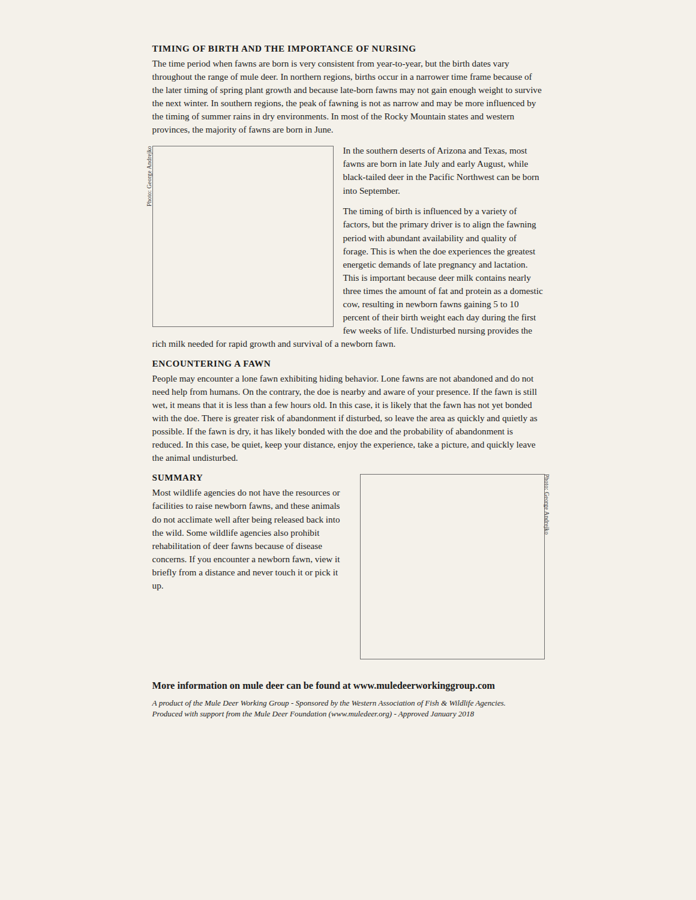TIMING OF BIRTH AND THE IMPORTANCE OF NURSING
The time period when fawns are born is very consistent from year-to-year, but the birth dates vary throughout the range of mule deer. In northern regions, births occur in a narrower time frame because of the later timing of spring plant growth and because late-born fawns may not gain enough weight to survive the next winter. In southern regions, the peak of fawning is not as narrow and may be more influenced by the timing of summer rains in dry environments. In most of the Rocky Mountain states and western provinces, the majority of fawns are born in June.
Photo: George Andrejko
In the southern deserts of Arizona and Texas, most fawns are born in late July and early August, while black-tailed deer in the Pacific Northwest can be born into September.
The timing of birth is influenced by a variety of factors, but the primary driver is to align the fawning period with abundant availability and quality of forage. This is when the doe experiences the greatest energetic demands of late pregnancy and lactation. This is important because deer milk contains nearly three times the amount of fat and protein as a domestic cow, resulting in newborn fawns gaining 5 to 10 percent of their birth weight each day during the first few weeks of life. Undisturbed nursing provides the rich milk needed for rapid growth and survival of a newborn fawn.
ENCOUNTERING A FAWN
People may encounter a lone fawn exhibiting hiding behavior. Lone fawns are not abandoned and do not need help from humans. On the contrary, the doe is nearby and aware of your presence. If the fawn is still wet, it means that it is less than a few hours old. In this case, it is likely that the fawn has not yet bonded with the doe. There is greater risk of abandonment if disturbed, so leave the area as quickly and quietly as possible. If the fawn is dry, it has likely bonded with the doe and the probability of abandonment is reduced. In this case, be quiet, keep your distance, enjoy the experience, take a picture, and quickly leave the animal undisturbed.
Photo: George Andrejko
SUMMARY
Most wildlife agencies do not have the resources or facilities to raise newborn fawns, and these animals do not acclimate well after being released back into the wild. Some wildlife agencies also prohibit rehabilitation of deer fawns because of disease concerns. If you encounter a newborn fawn, view it briefly from a distance and never touch it or pick it up.
More information on mule deer can be found at www.muledeerworkinggroup.com
A product of the Mule Deer Working Group - Sponsored by the Western Association of Fish & Wildlife Agencies.
Produced with support from the Mule Deer Foundation (www.muledeer.org) - Approved January 2018